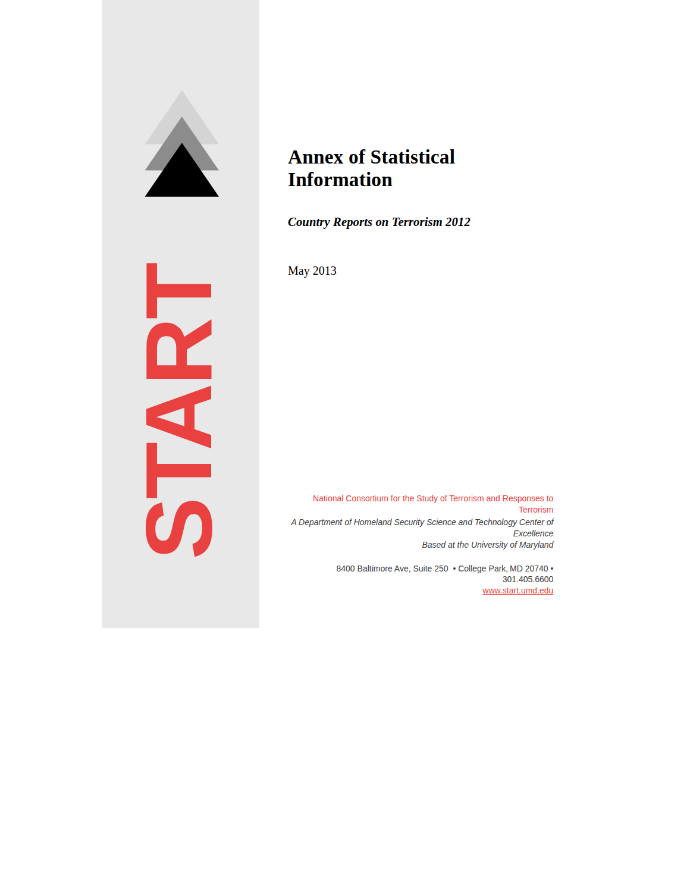START chevron logo
START
Annex of Statistical Information
Country Reports on Terrorism 2012
May 2013
National Consortium for the Study of Terrorism and Responses to Terrorism
A Department of Homeland Security Science and Technology Center of Excellence
Based at the University of Maryland
8400 Baltimore Ave, Suite 250 • College Park, MD 20740 • 301.405.6600
www.start.umd.edu